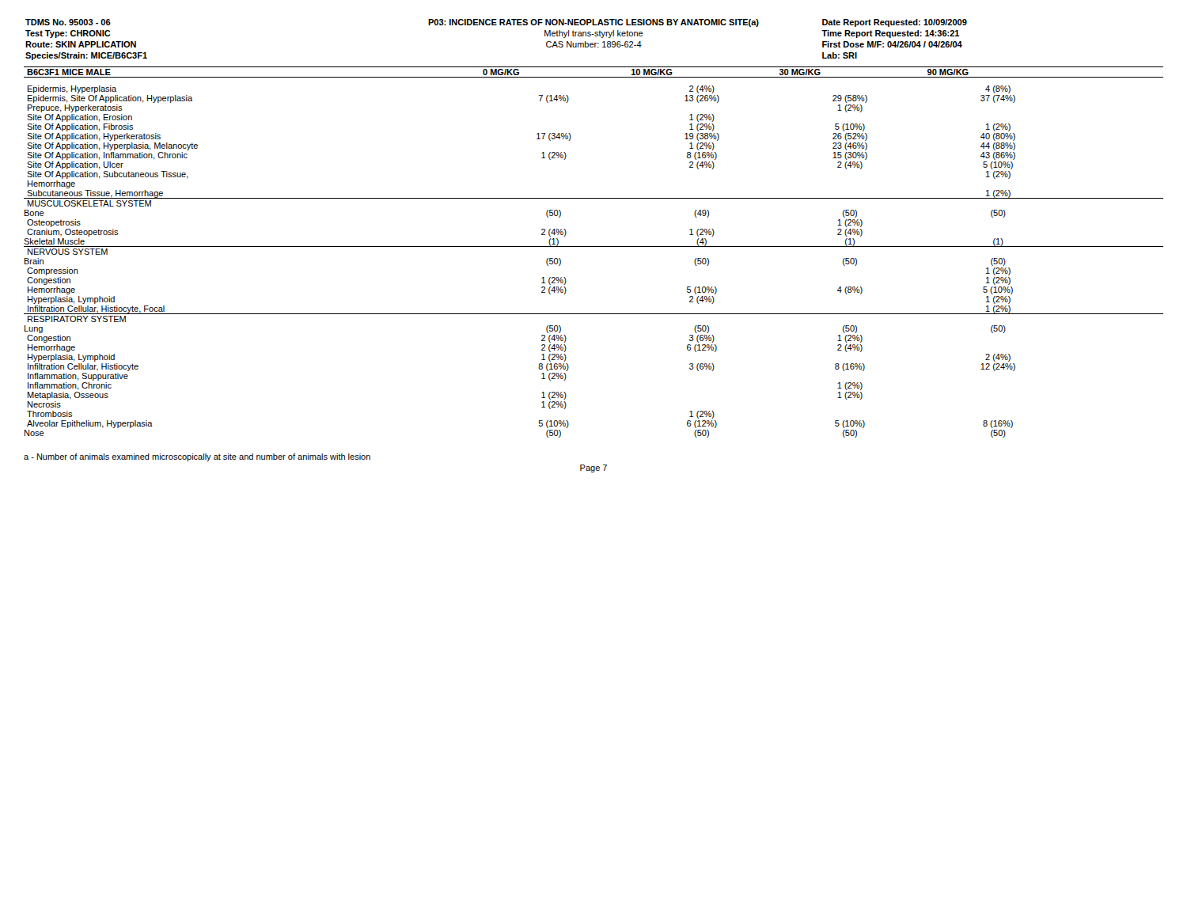| TDMS No. 95003 - 06 | P03: INCIDENCE RATES OF NON-NEOPLASTIC LESIONS BY ANATOMIC SITE(a) | Date Report Requested: 10/09/2009 |
| Test Type: CHRONIC | Methyl trans-styryl ketone | Time Report Requested: 14:36:21 |
| Route: SKIN APPLICATION | CAS Number: 1896-62-4 | First Dose M/F: 04/26/04 / 04/26/04 |
| Species/Strain: MICE/B6C3F1 | | Lab: SRI |
| B6C3F1 MICE MALE | 0 MG/KG | 10 MG/KG | 30 MG/KG | 90 MG/KG | |
| --- | --- | --- | --- | --- | --- |
| Epidermis, Hyperplasia | | 2 (4%) | | 4 (8%) | |
| Epidermis, Site Of Application, Hyperplasia | 7 (14%) | 13 (26%) | 29 (58%) | 37 (74%) | |
| Prepuce, Hyperkeratosis | | | 1 (2%) | | |
| Site Of Application, Erosion | | 1 (2%) | | | |
| Site Of Application, Fibrosis | | 1 (2%) | 5 (10%) | 1 (2%) | |
| Site Of Application, Hyperkeratosis | 17 (34%) | 19 (38%) | 26 (52%) | 40 (80%) | |
| Site Of Application, Hyperplasia, Melanocyte | | 1 (2%) | 23 (46%) | 44 (88%) | |
| Site Of Application, Inflammation, Chronic | 1 (2%) | 8 (16%) | 15 (30%) | 43 (86%) | |
| Site Of Application, Ulcer | | 2 (4%) | 2 (4%) | 5 (10%) | |
| Site Of Application, Subcutaneous Tissue, | | | | 1 (2%) | |
| Hemorrhage | | | | | |
| Subcutaneous Tissue, Hemorrhage | | | | 1 (2%) | |
| MUSCULOSKELETAL SYSTEM |
| Bone | (50) | (49) | (50) | (50) | |
| Osteopetrosis | | | 1 (2%) | | |
| Cranium, Osteopetrosis | 2 (4%) | 1 (2%) | 2 (4%) | | |
| Skeletal Muscle | (1) | (4) | (1) | (1) | |
| NERVOUS SYSTEM |
| Brain | (50) | (50) | (50) | (50) | |
| Compression | | | | 1 (2%) | |
| Congestion | 1 (2%) | | | 1 (2%) | |
| Hemorrhage | 2 (4%) | 5 (10%) | 4 (8%) | 5 (10%) | |
| Hyperplasia, Lymphoid | | 2 (4%) | | 1 (2%) | |
| Infiltration Cellular, Histiocyte, Focal | | | | 1 (2%) | |
| RESPIRATORY SYSTEM |
| Lung | (50) | (50) | (50) | (50) | |
| Congestion | 2 (4%) | 3 (6%) | 1 (2%) | | |
| Hemorrhage | 2 (4%) | 6 (12%) | 2 (4%) | | |
| Hyperplasia, Lymphoid | 1 (2%) | | | 2 (4%) | |
| Infiltration Cellular, Histiocyte | 8 (16%) | 3 (6%) | 8 (16%) | 12 (24%) | |
| Inflammation, Suppurative | 1 (2%) | | | | |
| Inflammation, Chronic | | | 1 (2%) | | |
| Metaplasia, Osseous | 1 (2%) | | 1 (2%) | | |
| Necrosis | 1 (2%) | | | | |
| Thrombosis | | 1 (2%) | | | |
| Alveolar Epithelium, Hyperplasia | 5 (10%) | 6 (12%) | 5 (10%) | 8 (16%) | |
| Nose | (50) | (50) | (50) | (50) | |
a - Number of animals examined microscopically at site and number of animals with lesion
Page 7